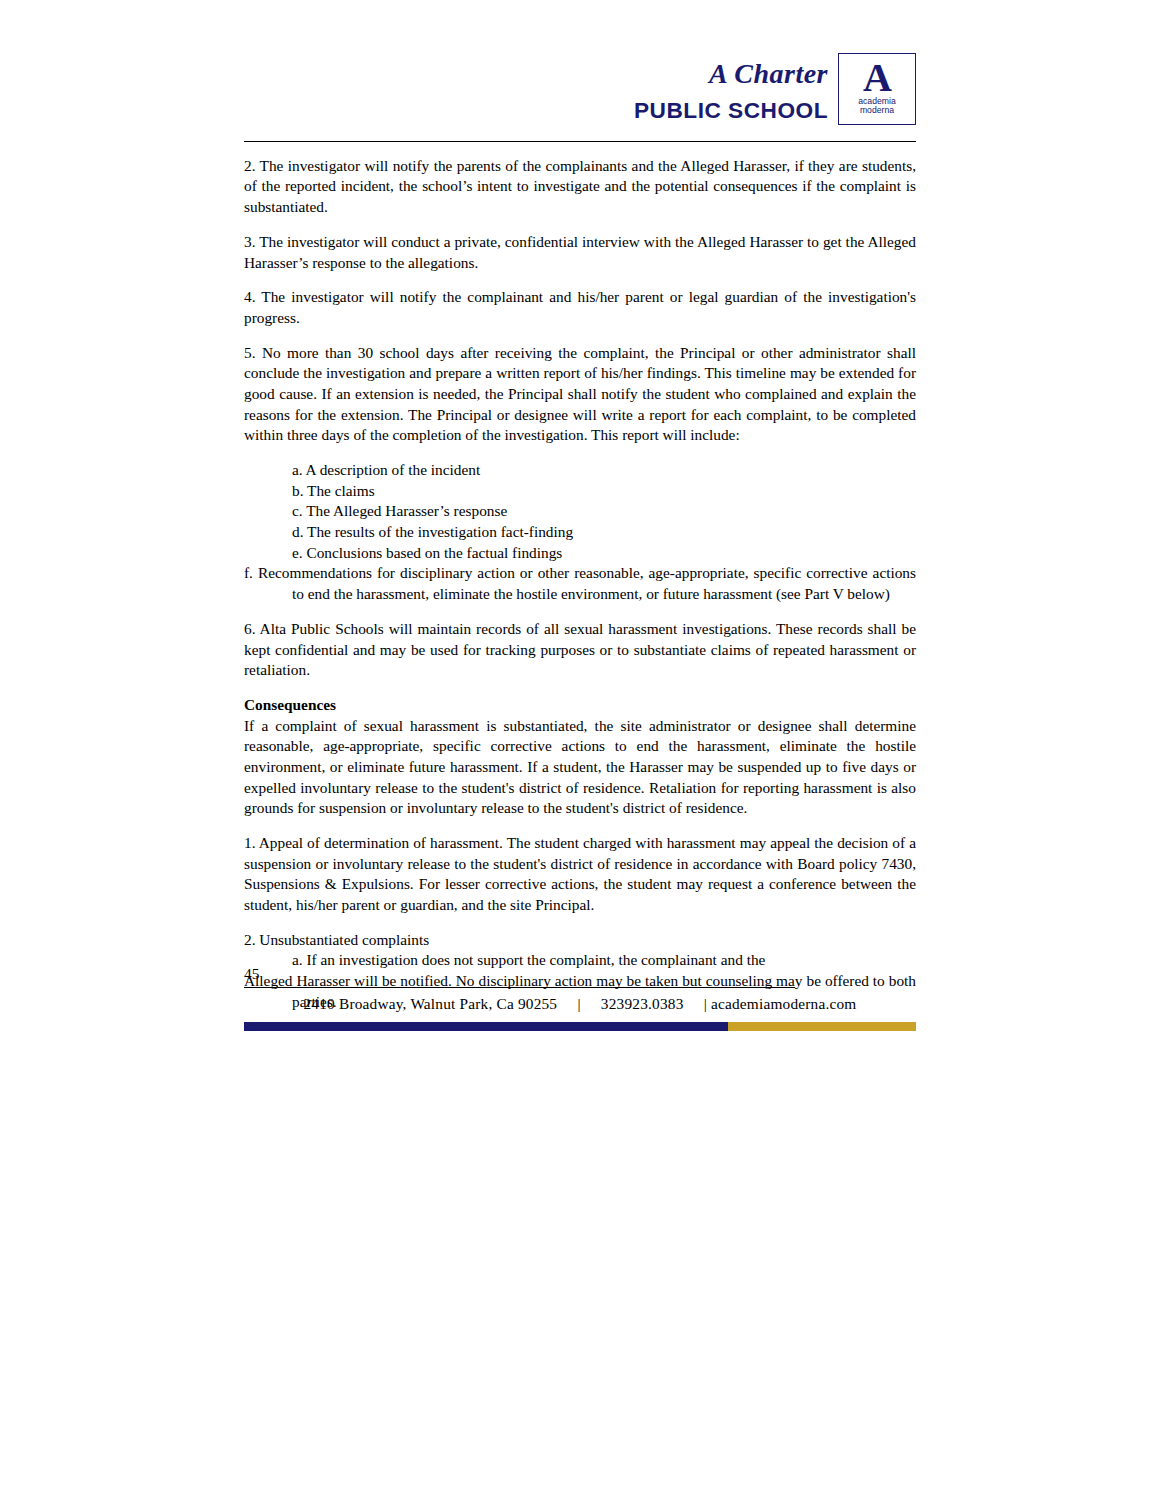A Charter
PUBLIC SCHOOL
A
academia
moderna
2. The investigator will notify the parents of the complainants and the Alleged Harasser, if they are students, of the reported incident, the school’s intent to investigate and the potential consequences if the complaint is substantiated.
3. The investigator will conduct a private, confidential interview with the Alleged Harasser to get the Alleged Harasser’s response to the allegations.
4. The investigator will notify the complainant and his/her parent or legal guardian of the investigation's progress.
5. No more than 30 school days after receiving the complaint, the Principal or other administrator shall conclude the investigation and prepare a written report of his/her findings. This timeline may be extended for good cause. If an extension is needed, the Principal shall notify the student who complained and explain the reasons for the extension. The Principal or designee will write a report for each complaint, to be completed within three days of the completion of the investigation. This report will include:
a. A description of the incident
b. The claims
c. The Alleged Harasser’s response
d. The results of the investigation fact-finding
e. Conclusions based on the factual findings
f. Recommendations for disciplinary action or other reasonable, age-appropriate, specific corrective actions to end the harassment, eliminate the hostile environment, or future harassment (see Part V below)
6. Alta Public Schools will maintain records of all sexual harassment investigations. These records shall be kept confidential and may be used for tracking purposes or to substantiate claims of repeated harassment or retaliation.
Consequences
If a complaint of sexual harassment is substantiated, the site administrator or designee shall determine reasonable, age-appropriate, specific corrective actions to end the harassment, eliminate the hostile environment, or eliminate future harassment. If a student, the Harasser may be suspended up to five days or expelled involuntary release to the student's district of residence. Retaliation for reporting harassment is also grounds for suspension or involuntary release to the student's district of residence.
1. Appeal of determination of harassment. The student charged with harassment may appeal the decision of a suspension or involuntary release to the student's district of residence in accordance with Board policy 7430, Suspensions & Expulsions. For lesser corrective actions, the student may request a conference between the student, his/her parent or guardian, and the site Principal.
2. Unsubstantiated complaints
a. If an investigation does not support the complaint, the complainant and the
Alleged Harasser will be notified. No disciplinary action may be taken but counseling may be offered to both parties.
45
2410 Broadway, Walnut Park, Ca 90255 | 323923.0383 | academiamoderna.com